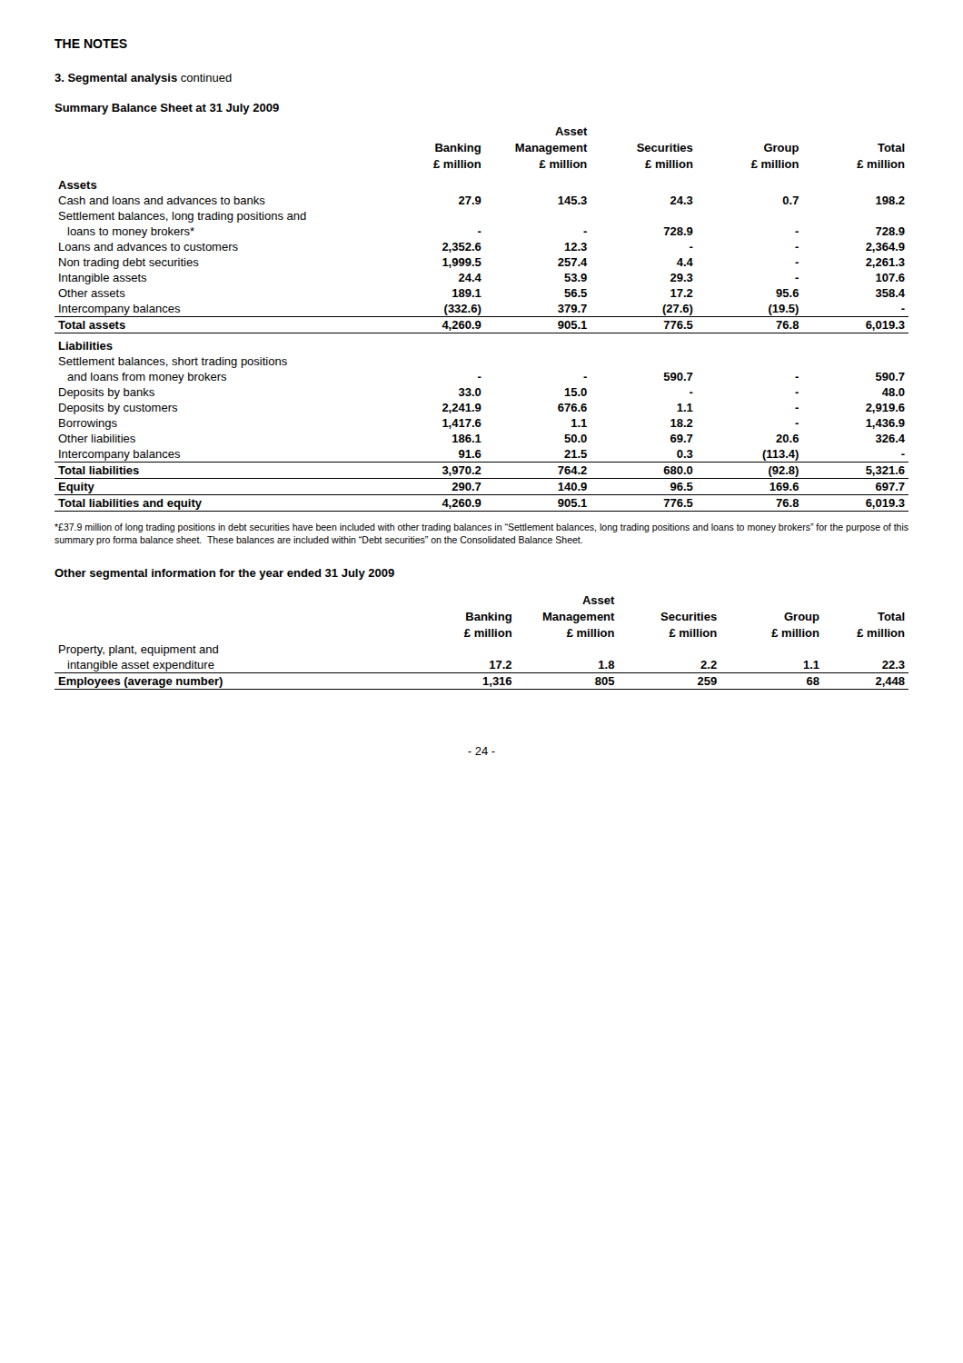THE NOTES
3. Segmental analysis continued
Summary Balance Sheet at 31 July 2009
| | | Asset | | | |
| --- | --- | --- | --- | --- | --- |
| | Banking | Management | Securities | Group | Total |
| | £ million | £ million | £ million | £ million | £ million |
| Assets | | | | | |
| Cash and loans and advances to banks | 27.9 | 145.3 | 24.3 | 0.7 | 198.2 |
| Settlement balances, long trading positions and | | | | | |
| loans to money brokers* | - | - | 728.9 | - | 728.9 |
| Loans and advances to customers | 2,352.6 | 12.3 | - | - | 2,364.9 |
| Non trading debt securities | 1,999.5 | 257.4 | 4.4 | - | 2,261.3 |
| Intangible assets | 24.4 | 53.9 | 29.3 | - | 107.6 |
| Other assets | 189.1 | 56.5 | 17.2 | 95.6 | 358.4 |
| Intercompany balances | (332.6) | 379.7 | (27.6) | (19.5) | - |
| Total assets | 4,260.9 | 905.1 | 776.5 | 76.8 | 6,019.3 |
| Liabilities | | | | | |
| Settlement balances, short trading positions | | | | | |
| and loans from money brokers | - | - | 590.7 | - | 590.7 |
| Deposits by banks | 33.0 | 15.0 | - | - | 48.0 |
| Deposits by customers | 2,241.9 | 676.6 | 1.1 | - | 2,919.6 |
| Borrowings | 1,417.6 | 1.1 | 18.2 | - | 1,436.9 |
| Other liabilities | 186.1 | 50.0 | 69.7 | 20.6 | 326.4 |
| Intercompany balances | 91.6 | 21.5 | 0.3 | (113.4) | - |
| Total liabilities | 3,970.2 | 764.2 | 680.0 | (92.8) | 5,321.6 |
| Equity | 290.7 | 140.9 | 96.5 | 169.6 | 697.7 |
| Total liabilities and equity | 4,260.9 | 905.1 | 776.5 | 76.8 | 6,019.3 |
*£37.9 million of long trading positions in debt securities have been included with other trading balances in “Settlement balances, long trading positions and loans to money brokers” for the purpose of this summary pro forma balance sheet. These balances are included within “Debt securities” on the Consolidated Balance Sheet.
Other segmental information for the year ended 31 July 2009
| | | Asset | | | |
| --- | --- | --- | --- | --- | --- |
| | Banking | Management | Securities | Group | Total |
| | £ million | £ million | £ million | £ million | £ million |
| Property, plant, equipment and | | | | | |
| intangible asset expenditure | 17.2 | 1.8 | 2.2 | 1.1 | 22.3 |
| Employees (average number) | 1,316 | 805 | 259 | 68 | 2,448 |
- 24 -